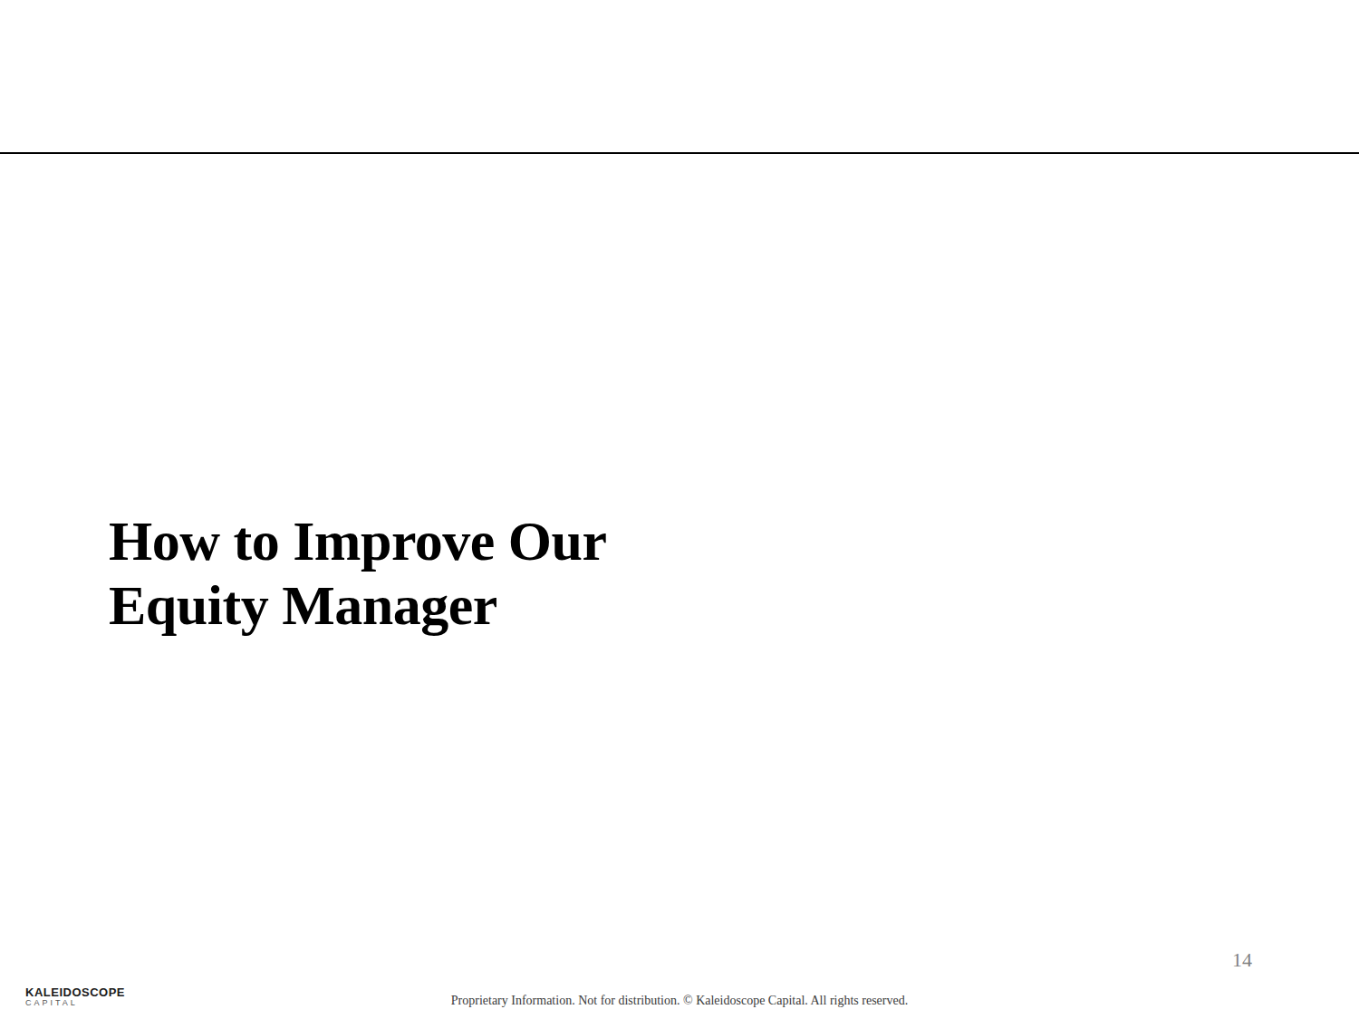How to Improve Our
Equity Manager
14
KALEIDOSCOPECAPITAL
Proprietary Information. Not for distribution. © Kaleidoscope Capital. All rights reserved.